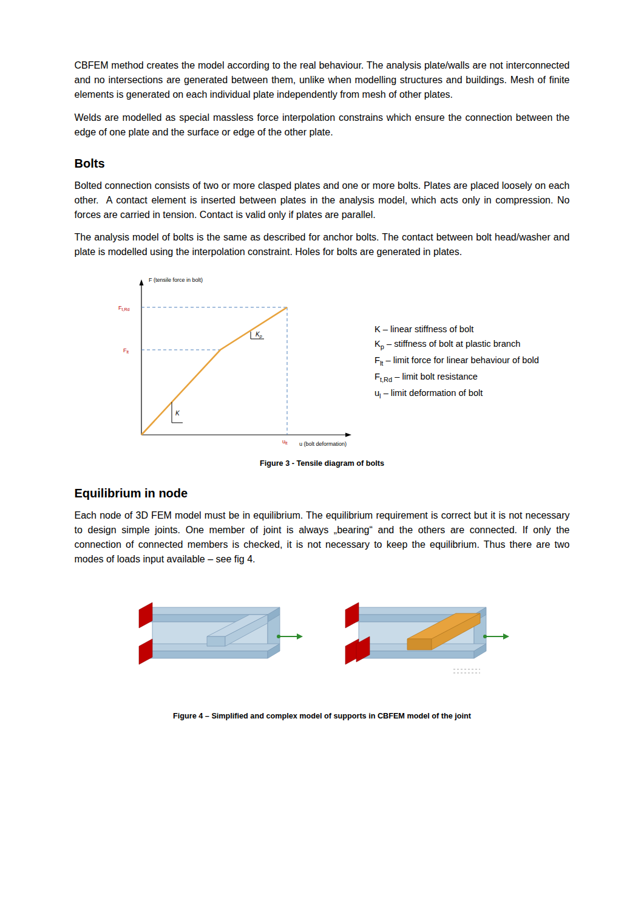CBFEM method creates the model according to the real behaviour. The analysis plate/walls are not interconnected and no intersections are generated between them, unlike when modelling structures and buildings. Mesh of finite elements is generated on each individual plate independently from mesh of other plates.
Welds are modelled as special massless force interpolation constrains which ensure the connection between the edge of one plate and the surface or edge of the other plate.
Bolts
Bolted connection consists of two or more clasped plates and one or more bolts. Plates are placed loosely on each other. A contact element is inserted between plates in the analysis model, which acts only in compression. No forces are carried in tension. Contact is valid only if plates are parallel.
The analysis model of bolts is the same as described for anchor bolts. The contact between bolt head/washer and plate is modelled using the interpolation constraint. Holes for bolts are generated in plates.
F (tensile force in bolt) u (bolt deformation) K Kp Ft,Rd Flt ult
K – linear stiffness of bolt
Kp – stiffness of bolt at plastic branch
Flt – limit force for linear behaviour of bold
Ft,Rd – limit bolt resistance
ul – limit deformation of bolt
Figure 3 - Tensile diagram of bolts
Equilibrium in node
Each node of 3D FEM model must be in equilibrium. The equilibrium requirement is correct but it is not necessary to design simple joints. One member of joint is always „bearing“ and the others are connected. If only the connection of connected members is checked, it is not necessary to keep the equilibrium. Thus there are two modes of loads input available – see fig 4.
Figure 4 – Simplified and complex model of supports in CBFEM model of the joint